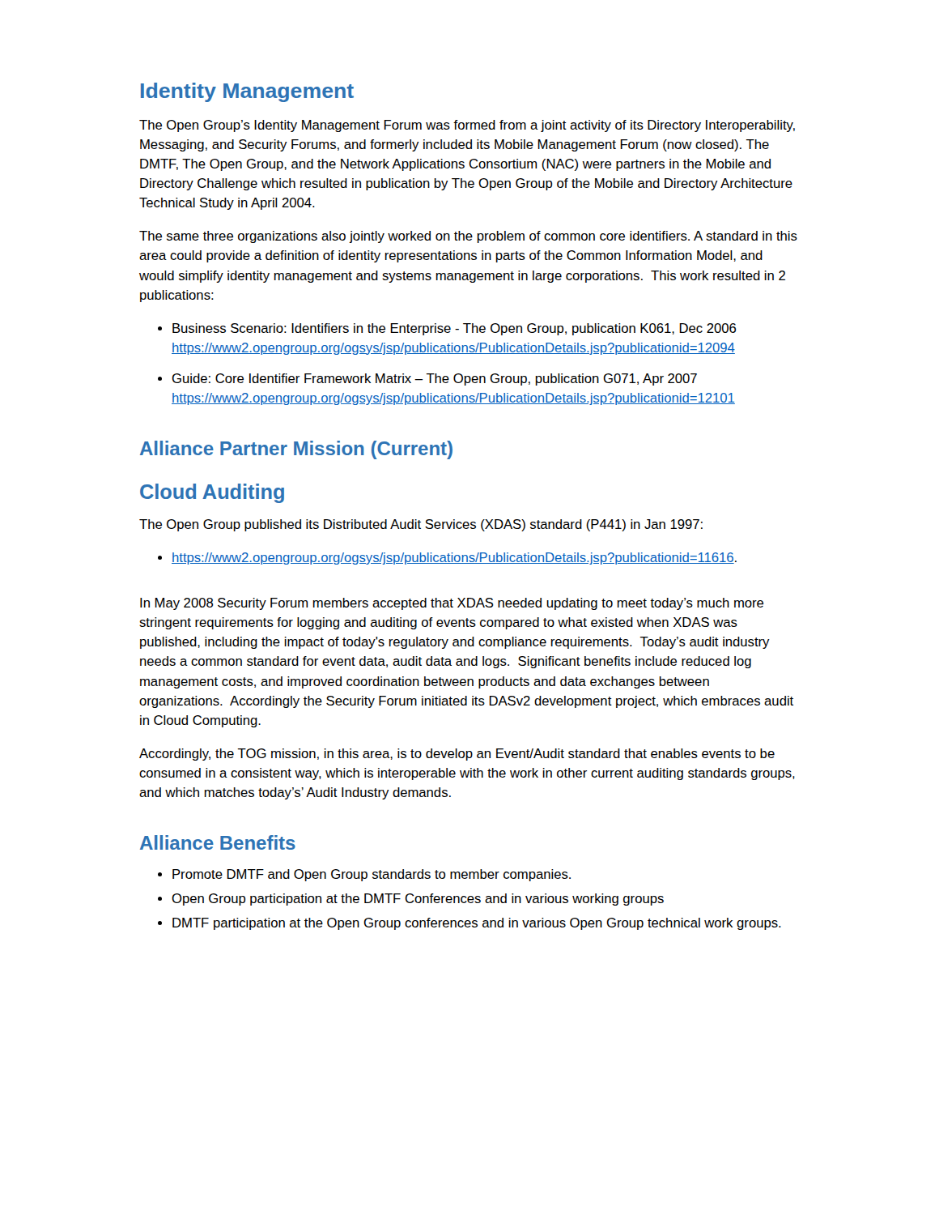Identity Management
The Open Group’s Identity Management Forum was formed from a joint activity of its Directory Interoperability, Messaging, and Security Forums, and formerly included its Mobile Management Forum (now closed). The DMTF, The Open Group, and the Network Applications Consortium (NAC) were partners in the Mobile and Directory Challenge which resulted in publication by The Open Group of the Mobile and Directory Architecture Technical Study in April 2004.
The same three organizations also jointly worked on the problem of common core identifiers. A standard in this area could provide a definition of identity representations in parts of the Common Information Model, and would simplify identity management and systems management in large corporations. This work resulted in 2 publications:
Business Scenario: Identifiers in the Enterprise - The Open Group, publication K061, Dec 2006
https://www2.opengroup.org/ogsys/jsp/publications/PublicationDetails.jsp?publicationid=12094
Guide: Core Identifier Framework Matrix – The Open Group, publication G071, Apr 2007
https://www2.opengroup.org/ogsys/jsp/publications/PublicationDetails.jsp?publicationid=12101
Alliance Partner Mission (Current)
Cloud Auditing
The Open Group published its Distributed Audit Services (XDAS) standard (P441) in Jan 1997:
https://www2.opengroup.org/ogsys/jsp/publications/PublicationDetails.jsp?publicationid=11616.
In May 2008 Security Forum members accepted that XDAS needed updating to meet today’s much more stringent requirements for logging and auditing of events compared to what existed when XDAS was published, including the impact of today's regulatory and compliance requirements. Today’s audit industry needs a common standard for event data, audit data and logs. Significant benefits include reduced log management costs, and improved coordination between products and data exchanges between organizations. Accordingly the Security Forum initiated its DASv2 development project, which embraces audit in Cloud Computing.
Accordingly, the TOG mission, in this area, is to develop an Event/Audit standard that enables events to be consumed in a consistent way, which is interoperable with the work in other current auditing standards groups, and which matches today’s’ Audit Industry demands.
Alliance Benefits
Promote DMTF and Open Group standards to member companies.
Open Group participation at the DMTF Conferences and in various working groups
DMTF participation at the Open Group conferences and in various Open Group technical work groups.